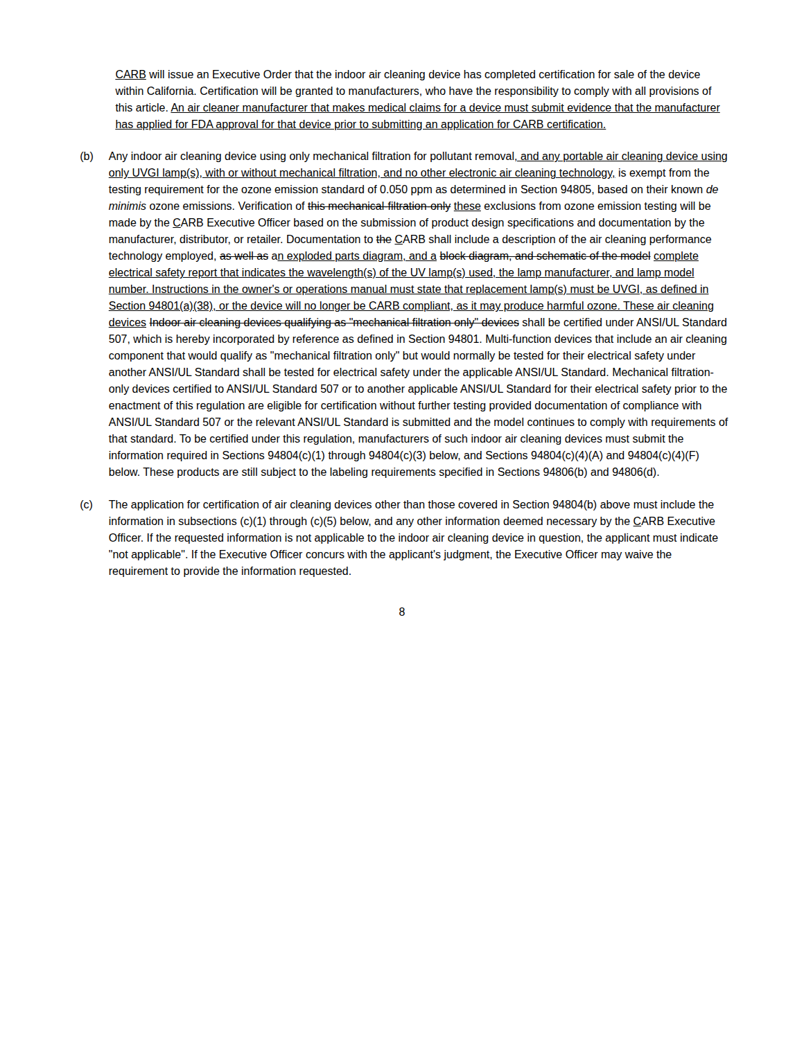CARB will issue an Executive Order that the indoor air cleaning device has completed certification for sale of the device within California. Certification will be granted to manufacturers, who have the responsibility to comply with all provisions of this article. An air cleaner manufacturer that makes medical claims for a device must submit evidence that the manufacturer has applied for FDA approval for that device prior to submitting an application for CARB certification.
(b)
Any indoor air cleaning device using only mechanical filtration for pollutant removal, and any portable air cleaning device using only UVGI lamp(s), with or without mechanical filtration, and no other electronic air cleaning technology, is exempt from the testing requirement for the ozone emission standard of 0.050 ppm as determined in Section 94805, based on their known de minimis ozone emissions. Verification of this mechanical-filtration-only these exclusions from ozone emission testing will be made by the CARB Executive Officer based on the submission of product design specifications and documentation by the manufacturer, distributor, or retailer. Documentation to the CARB shall include a description of the air cleaning performance technology employed, as well as an exploded parts diagram, and a block diagram, and schematic of the model complete electrical safety report that indicates the wavelength(s) of the UV lamp(s) used, the lamp manufacturer, and lamp model number. Instructions in the owner's or operations manual must state that replacement lamp(s) must be UVGI, as defined in Section 94801(a)(38), or the device will no longer be CARB compliant, as it may produce harmful ozone. These air cleaning devices Indoor air cleaning devices qualifying as "mechanical filtration only" devices shall be certified under ANSI/UL Standard 507, which is hereby incorporated by reference as defined in Section 94801. Multi-function devices that include an air cleaning component that would qualify as "mechanical filtration only" but would normally be tested for their electrical safety under another ANSI/UL Standard shall be tested for electrical safety under the applicable ANSI/UL Standard. Mechanical filtration-only devices certified to ANSI/UL Standard 507 or to another applicable ANSI/UL Standard for their electrical safety prior to the enactment of this regulation are eligible for certification without further testing provided documentation of compliance with ANSI/UL Standard 507 or the relevant ANSI/UL Standard is submitted and the model continues to comply with requirements of that standard. To be certified under this regulation, manufacturers of such indoor air cleaning devices must submit the information required in Sections 94804(c)(1) through 94804(c)(3) below, and Sections 94804(c)(4)(A) and 94804(c)(4)(F) below. These products are still subject to the labeling requirements specified in Sections 94806(b) and 94806(d).
(c)
The application for certification of air cleaning devices other than those covered in Section 94804(b) above must include the information in subsections (c)(1) through (c)(5) below, and any other information deemed necessary by the CARB Executive Officer. If the requested information is not applicable to the indoor air cleaning device in question, the applicant must indicate "not applicable". If the Executive Officer concurs with the applicant's judgment, the Executive Officer may waive the requirement to provide the information requested.
8